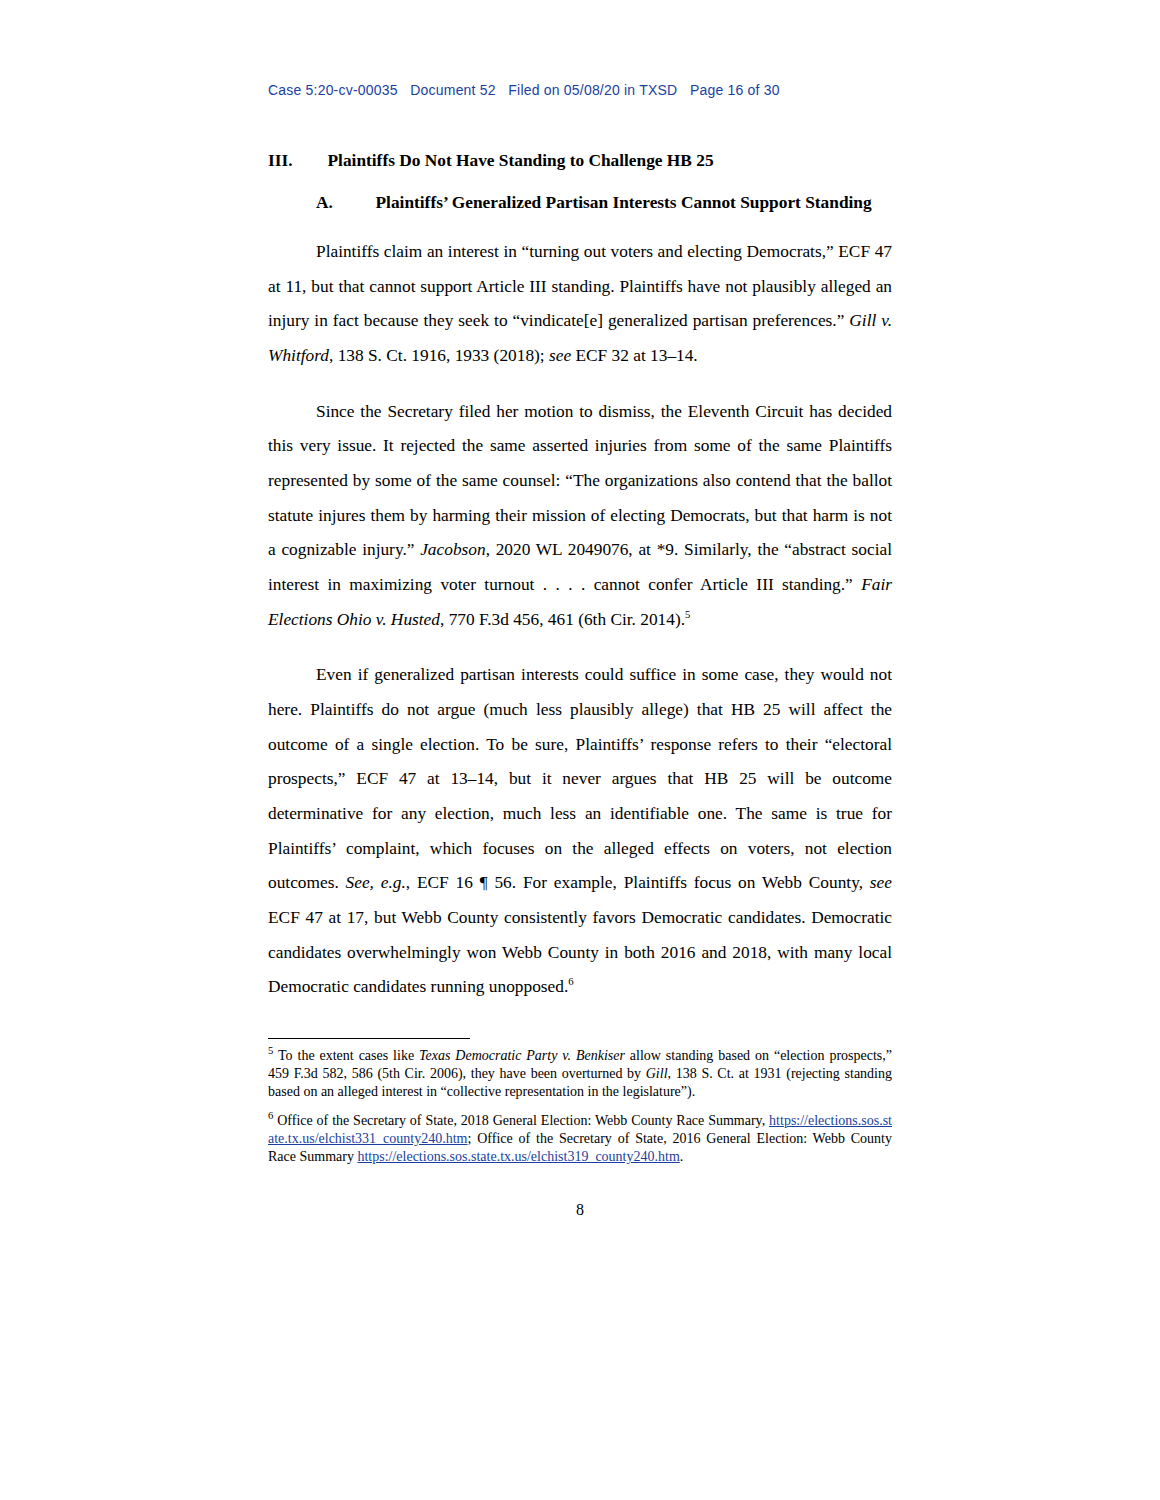Case 5:20-cv-00035 Document 52 Filed on 05/08/20 in TXSD Page 16 of 30
III. Plaintiffs Do Not Have Standing to Challenge HB 25
A. Plaintiffs’ Generalized Partisan Interests Cannot Support Standing
Plaintiffs claim an interest in “turning out voters and electing Democrats,” ECF 47 at 11, but that cannot support Article III standing. Plaintiffs have not plausibly alleged an injury in fact because they seek to “vindicate[e] generalized partisan preferences.” Gill v. Whitford, 138 S. Ct. 1916, 1933 (2018); see ECF 32 at 13–14.
Since the Secretary filed her motion to dismiss, the Eleventh Circuit has decided this very issue. It rejected the same asserted injuries from some of the same Plaintiffs represented by some of the same counsel: “The organizations also contend that the ballot statute injures them by harming their mission of electing Democrats, but that harm is not a cognizable injury.” Jacobson, 2020 WL 2049076, at *9. Similarly, the “abstract social interest in maximizing voter turnout . . . . cannot confer Article III standing.” Fair Elections Ohio v. Husted, 770 F.3d 456, 461 (6th Cir. 2014).5
Even if generalized partisan interests could suffice in some case, they would not here. Plaintiffs do not argue (much less plausibly allege) that HB 25 will affect the outcome of a single election. To be sure, Plaintiffs’ response refers to their “electoral prospects,” ECF 47 at 13–14, but it never argues that HB 25 will be outcome determinative for any election, much less an identifiable one. The same is true for Plaintiffs’ complaint, which focuses on the alleged effects on voters, not election outcomes. See, e.g., ECF 16 ¶ 56. For example, Plaintiffs focus on Webb County, see ECF 47 at 17, but Webb County consistently favors Democratic candidates. Democratic candidates overwhelmingly won Webb County in both 2016 and 2018, with many local Democratic candidates running unopposed.6
5 To the extent cases like Texas Democratic Party v. Benkiser allow standing based on “election prospects,” 459 F.3d 582, 586 (5th Cir. 2006), they have been overturned by Gill, 138 S. Ct. at 1931 (rejecting standing based on an alleged interest in “collective representation in the legislature”).
6 Office of the Secretary of State, 2018 General Election: Webb County Race Summary, https://elections.sos.state.tx.us/elchist331_county240.htm; Office of the Secretary of State, 2016 General Election: Webb County Race Summary https://elections.sos.state.tx.us/elchist319_county240.htm.
8